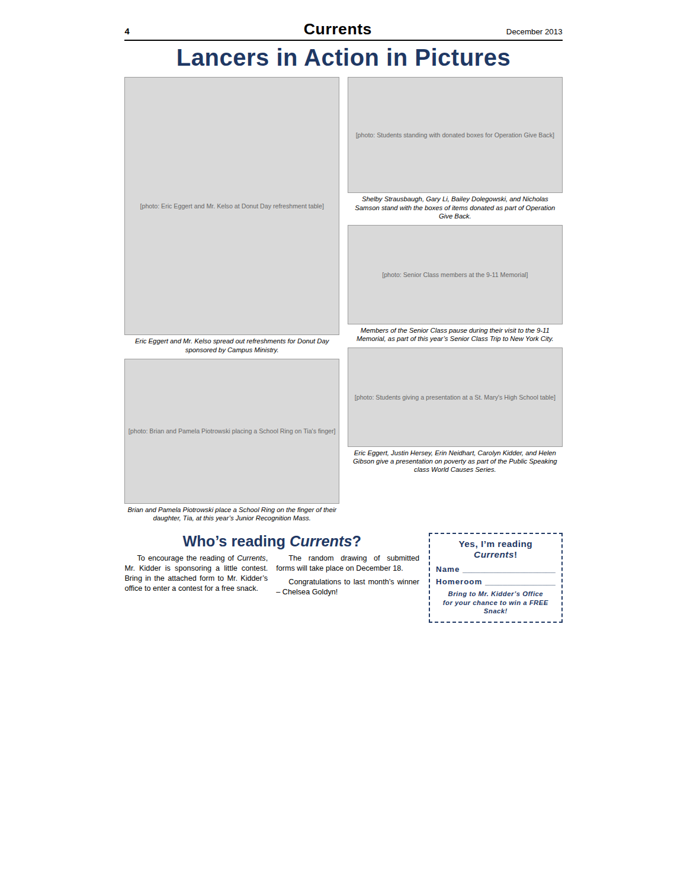4
Currents
December 2013
Lancers in Action in Pictures
[photo: Eric Eggert and Mr. Kelso at Donut Day refreshment table]
Eric Eggert and Mr. Kelso spread out refreshments for Donut Day sponsored by Campus Ministry.
[photo: Brian and Pamela Piotrowski placing a School Ring on Tia's finger]
Brian and Pamela Piotrowski place a School Ring on the finger of their daughter, Tia, at this year’s Junior Recognition Mass.
[photo: Students standing with donated boxes for Operation Give Back]
Shelby Strausbaugh, Gary Li, Bailey Dolegowski, and Nicholas Samson stand with the boxes of items donated as part of Operation Give Back.
[photo: Senior Class members at the 9-11 Memorial]
Members of the Senior Class pause during their visit to the 9-11 Memorial, as part of this year’s Senior Class Trip to New York City.
[photo: Students giving a presentation at a St. Mary's High School table]
Eric Eggert, Justin Hersey, Erin Neidhart, Carolyn Kidder, and Helen Gibson give a presentation on poverty as part of the Public Speaking class World Causes Series.
Who’s reading Currents?
To encourage the reading of Currents, Mr. Kidder is sponsoring a little contest. Bring in the attached form to Mr. Kidder’s office to enter a contest for a free snack.
The random drawing of submitted forms will take place on December 18.
Congratulations to last month’s winner – Chelsea Goldyn!
Yes, I’m reading Currents!
Name _____________________________
Homeroom _________________________
Bring to Mr. Kidder’s Office
for your chance to win a FREE Snack!